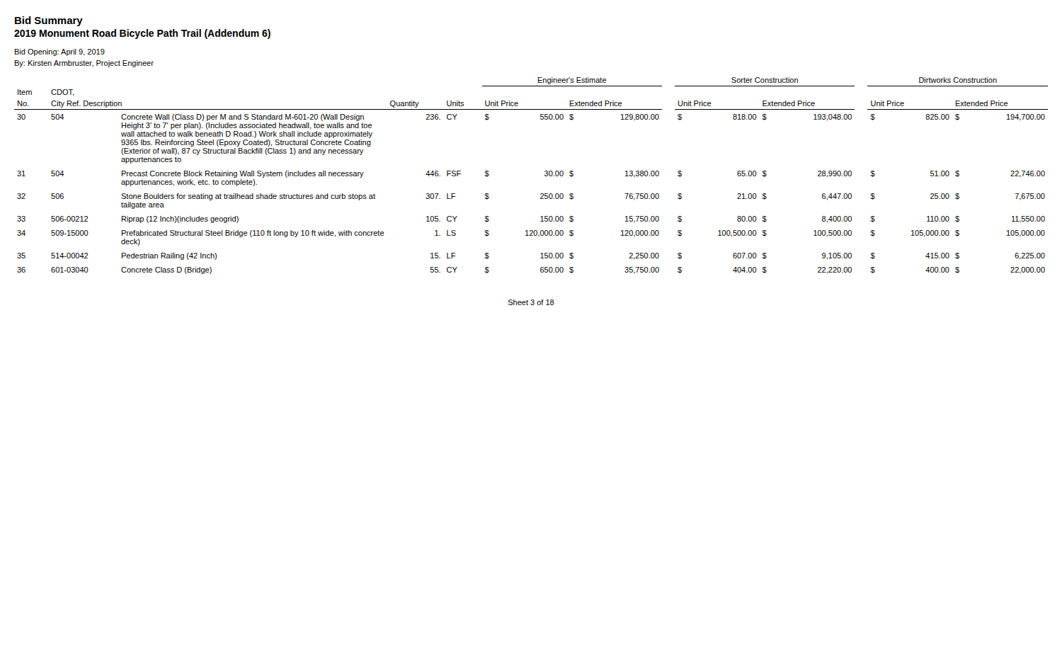Bid Summary
2019 Monument Road Bicycle Path Trail (Addendum 6)
Bid Opening: April 9, 2019
By: Kirsten Armbruster, Project Engineer
| | Engineer's Estimate | | Sorter Construction | | Dirtworks Construction |
| --- | --- | --- | --- | --- | --- |
| Item | CDOT, | | | | | | | | | | | |
| No. | City Ref. Description | Quantity | Units | Unit Price | Extended Price | | Unit Price | Extended Price | | Unit Price | Extended Price |
| 30 | 504 | Concrete Wall (Class D) per M and S Standard M-601-20 (Wall Design Height 3' to 7' per plan). (Includes associated headwall, toe walls and toe wall attached to walk beneath D Road.) Work shall include approximately 9365 lbs. Reinforcing Steel (Epoxy Coated), Structural Concrete Coating (Exterior of wall), 87 cy Structural Backfill (Class 1) and any necessary appurtenances to | 236. | CY | $ | 550.00 | $ | 129,800.00 | | $ | 818.00 | $ | 193,048.00 | | $ | 825.00 | $ | 194,700.00 |
| 31 | 504 | Precast Concrete Block Retaining Wall System (includes all necessary appurtenances, work, etc. to complete). | 446. | FSF | $ | 30.00 | $ | 13,380.00 | | $ | 65.00 | $ | 28,990.00 | | $ | 51.00 | $ | 22,746.00 |
| 32 | 506 | Stone Boulders for seating at trailhead shade structures and curb stops at tailgate area | 307. | LF | $ | 250.00 | $ | 76,750.00 | | $ | 21.00 | $ | 6,447.00 | | $ | 25.00 | $ | 7,675.00 |
| 33 | 506-00212 | Riprap (12 Inch)(includes geogrid) | 105. | CY | $ | 150.00 | $ | 15,750.00 | | $ | 80.00 | $ | 8,400.00 | | $ | 110.00 | $ | 11,550.00 |
| 34 | 509-15000 | Prefabricated Structural Steel Bridge (110 ft long by 10 ft wide, with concrete deck) | 1. | LS | $ | 120,000.00 | $ | 120,000.00 | | $ | 100,500.00 | $ | 100,500.00 | | $ | 105,000.00 | $ | 105,000.00 |
| 35 | 514-00042 | Pedestrian Railing (42 Inch) | 15. | LF | $ | 150.00 | $ | 2,250.00 | | $ | 607.00 | $ | 9,105.00 | | $ | 415.00 | $ | 6,225.00 |
| 36 | 601-03040 | Concrete Class D (Bridge) | 55. | CY | $ | 650.00 | $ | 35,750.00 | | $ | 404.00 | $ | 22,220.00 | | $ | 400.00 | $ | 22,000.00 |
Sheet 3 of 18